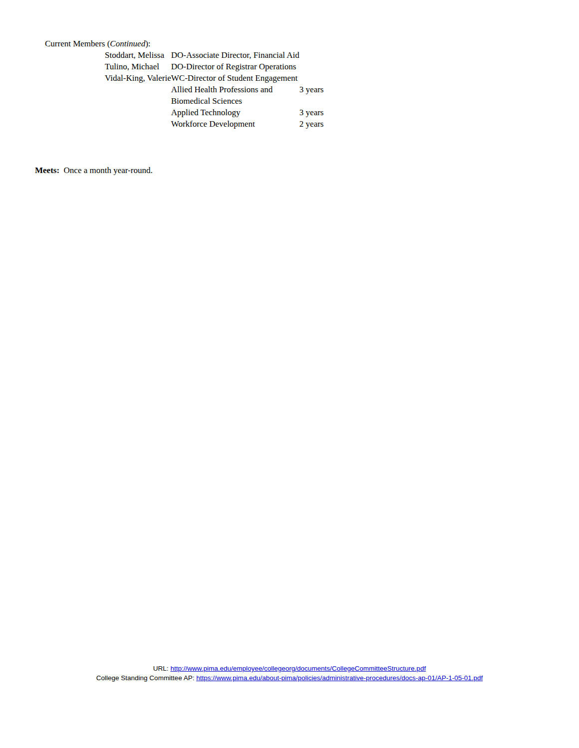Current Members (Continued):
| Stoddart, Melissa | DO-Associate Director, Financial Aid | |
| Tulino, Michael | DO-Director of Registrar Operations | |
| Vidal-King, Valerie | WC-Director of Student Engagement | |
| | Allied Health Professions and Biomedical Sciences | 3 years |
| | Applied Technology | 3 years |
| | Workforce Development | 2 years |
Meets: Once a month year-round.
URL: http://www.pima.edu/employee/collegeorg/documents/CollegeCommitteeStructure.pdf
College Standing Committee AP: https://www.pima.edu/about-pima/policies/administrative-procedures/docs-ap-01/AP-1-05-01.pdf